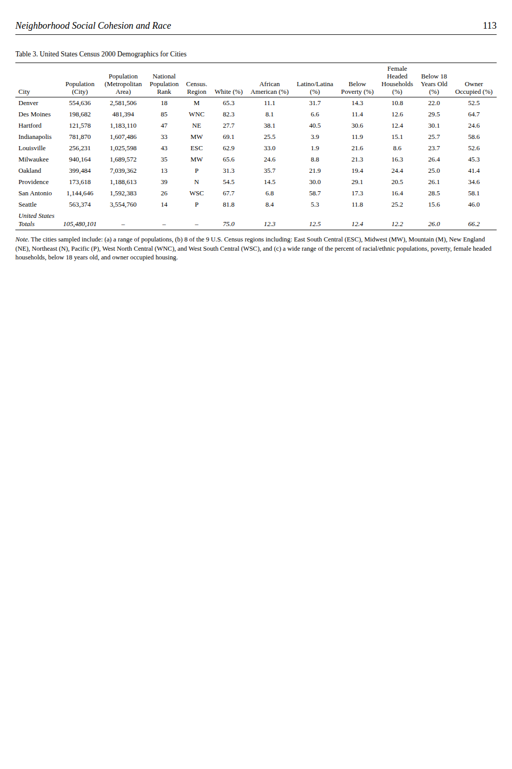Neighborhood Social Cohesion and Race 113
Table 3. United States Census 2000 Demographics for Cities
| City | Population (City) | Population (Metropolitan Area) | National Population Rank | Census. Region | White (%) | African American (%) | Latino/Latina (%) | Below Poverty (%) | Female Headed Households (%) | Below 18 Years Old (%) | Owner Occupied (%) |
| --- | --- | --- | --- | --- | --- | --- | --- | --- | --- | --- | --- |
| Denver | 554,636 | 2,581,506 | 18 | M | 65.3 | 11.1 | 31.7 | 14.3 | 10.8 | 22.0 | 52.5 |
| Des Moines | 198,682 | 481,394 | 85 | WNC | 82.3 | 8.1 | 6.6 | 11.4 | 12.6 | 29.5 | 64.7 |
| Hartford | 121,578 | 1,183,110 | 47 | NE | 27.7 | 38.1 | 40.5 | 30.6 | 12.4 | 30.1 | 24.6 |
| Indianapolis | 781,870 | 1,607,486 | 33 | MW | 69.1 | 25.5 | 3.9 | 11.9 | 15.1 | 25.7 | 58.6 |
| Louisville | 256,231 | 1,025,598 | 43 | ESC | 62.9 | 33.0 | 1.9 | 21.6 | 8.6 | 23.7 | 52.6 |
| Milwaukee | 940,164 | 1,689,572 | 35 | MW | 65.6 | 24.6 | 8.8 | 21.3 | 16.3 | 26.4 | 45.3 |
| Oakland | 399,484 | 7,039,362 | 13 | P | 31.3 | 35.7 | 21.9 | 19.4 | 24.4 | 25.0 | 41.4 |
| Providence | 173,618 | 1,188,613 | 39 | N | 54.5 | 14.5 | 30.0 | 29.1 | 20.5 | 26.1 | 34.6 |
| San Antonio | 1,144,646 | 1,592,383 | 26 | WSC | 67.7 | 6.8 | 58.7 | 17.3 | 16.4 | 28.5 | 58.1 |
| Seattle | 563,374 | 3,554,760 | 14 | P | 81.8 | 8.4 | 5.3 | 11.8 | 25.2 | 15.6 | 46.0 |
| United States Totals | 105,480,101 | – | – | – | 75.0 | 12.3 | 12.5 | 12.4 | 12.2 | 26.0 | 66.2 |
Note. The cities sampled include: (a) a range of populations, (b) 8 of the 9 U.S. Census regions including: East South Central (ESC), Midwest (MW), Mountain (M), New England (NE), Northeast (N), Pacific (P), West North Central (WNC), and West South Central (WSC), and (c) a wide range of the percent of racial/ethnic populations, poverty, female headed households, below 18 years old, and owner occupied housing.